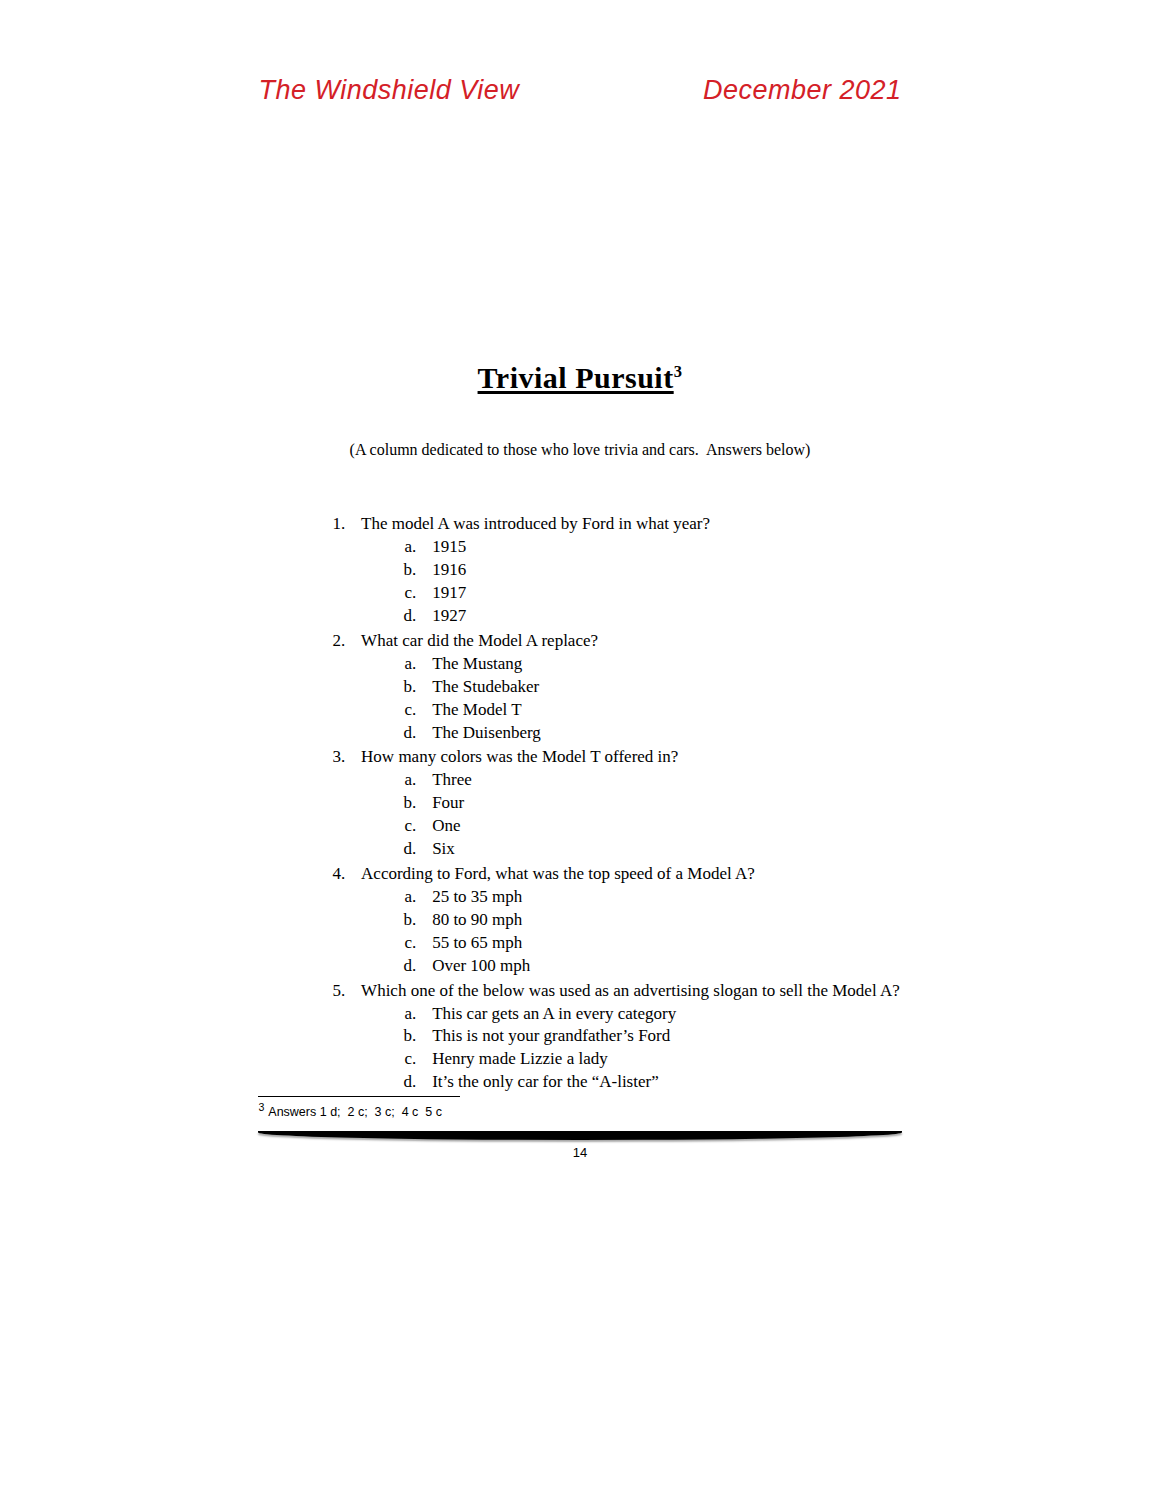The Windshield View
December 2021
Trivial Pursuit3
(A column dedicated to those who love trivia and cars. Answers below)
The model A was introduced by Ford in what year?
1915
1916
1917
1927
What car did the Model A replace?
The Mustang
The Studebaker
The Model T
The Duisenberg
How many colors was the Model T offered in?
Three
Four
One
Six
According to Ford, what was the top speed of a Model A?
25 to 35 mph
80 to 90 mph
55 to 65 mph
Over 100 mph
Which one of the below was used as an advertising slogan to sell the Model A?
This car gets an A in every category
This is not your grandfather’s Ford
Henry made Lizzie a lady
It’s the only car for the “A-lister”
3Answers 1 d; 2 c; 3 c; 4 c 5 c
14